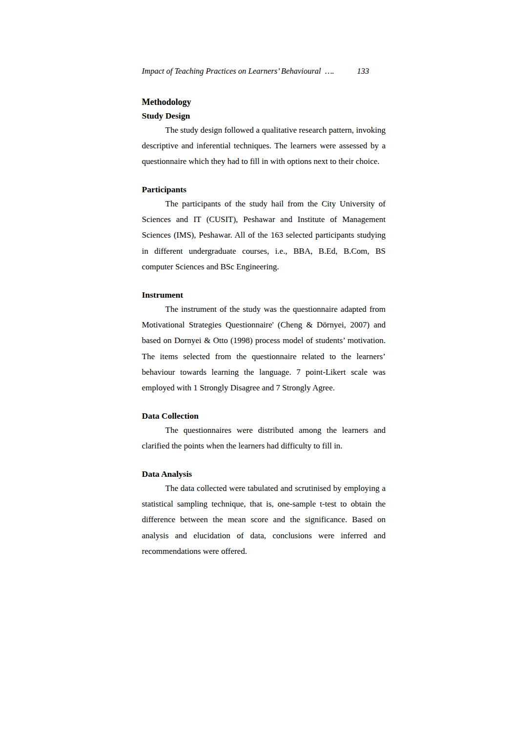Impact of Teaching Practices on Learners’ Behavioural …. 133
Methodology
Study Design
The study design followed a qualitative research pattern, invoking descriptive and inferential techniques. The learners were assessed by a questionnaire which they had to fill in with options next to their choice.
Participants
The participants of the study hail from the City University of Sciences and IT (CUSIT), Peshawar and Institute of Management Sciences (IMS), Peshawar. All of the 163 selected participants studying in different undergraduate courses, i.e., BBA, B.Ed, B.Com, BS computer Sciences and BSc Engineering.
Instrument
The instrument of the study was the questionnaire adapted from Motivational Strategies Questionnaire' (Cheng & Dörnyei, 2007) and based on Dornyei & Otto (1998) process model of students’ motivation. The items selected from the questionnaire related to the learners’ behaviour towards learning the language. 7 point-Likert scale was employed with 1 Strongly Disagree and 7 Strongly Agree.
Data Collection
The questionnaires were distributed among the learners and clarified the points when the learners had difficulty to fill in.
Data Analysis
The data collected were tabulated and scrutinised by employing a statistical sampling technique, that is, one-sample t-test to obtain the difference between the mean score and the significance. Based on analysis and elucidation of data, conclusions were inferred and recommendations were offered.